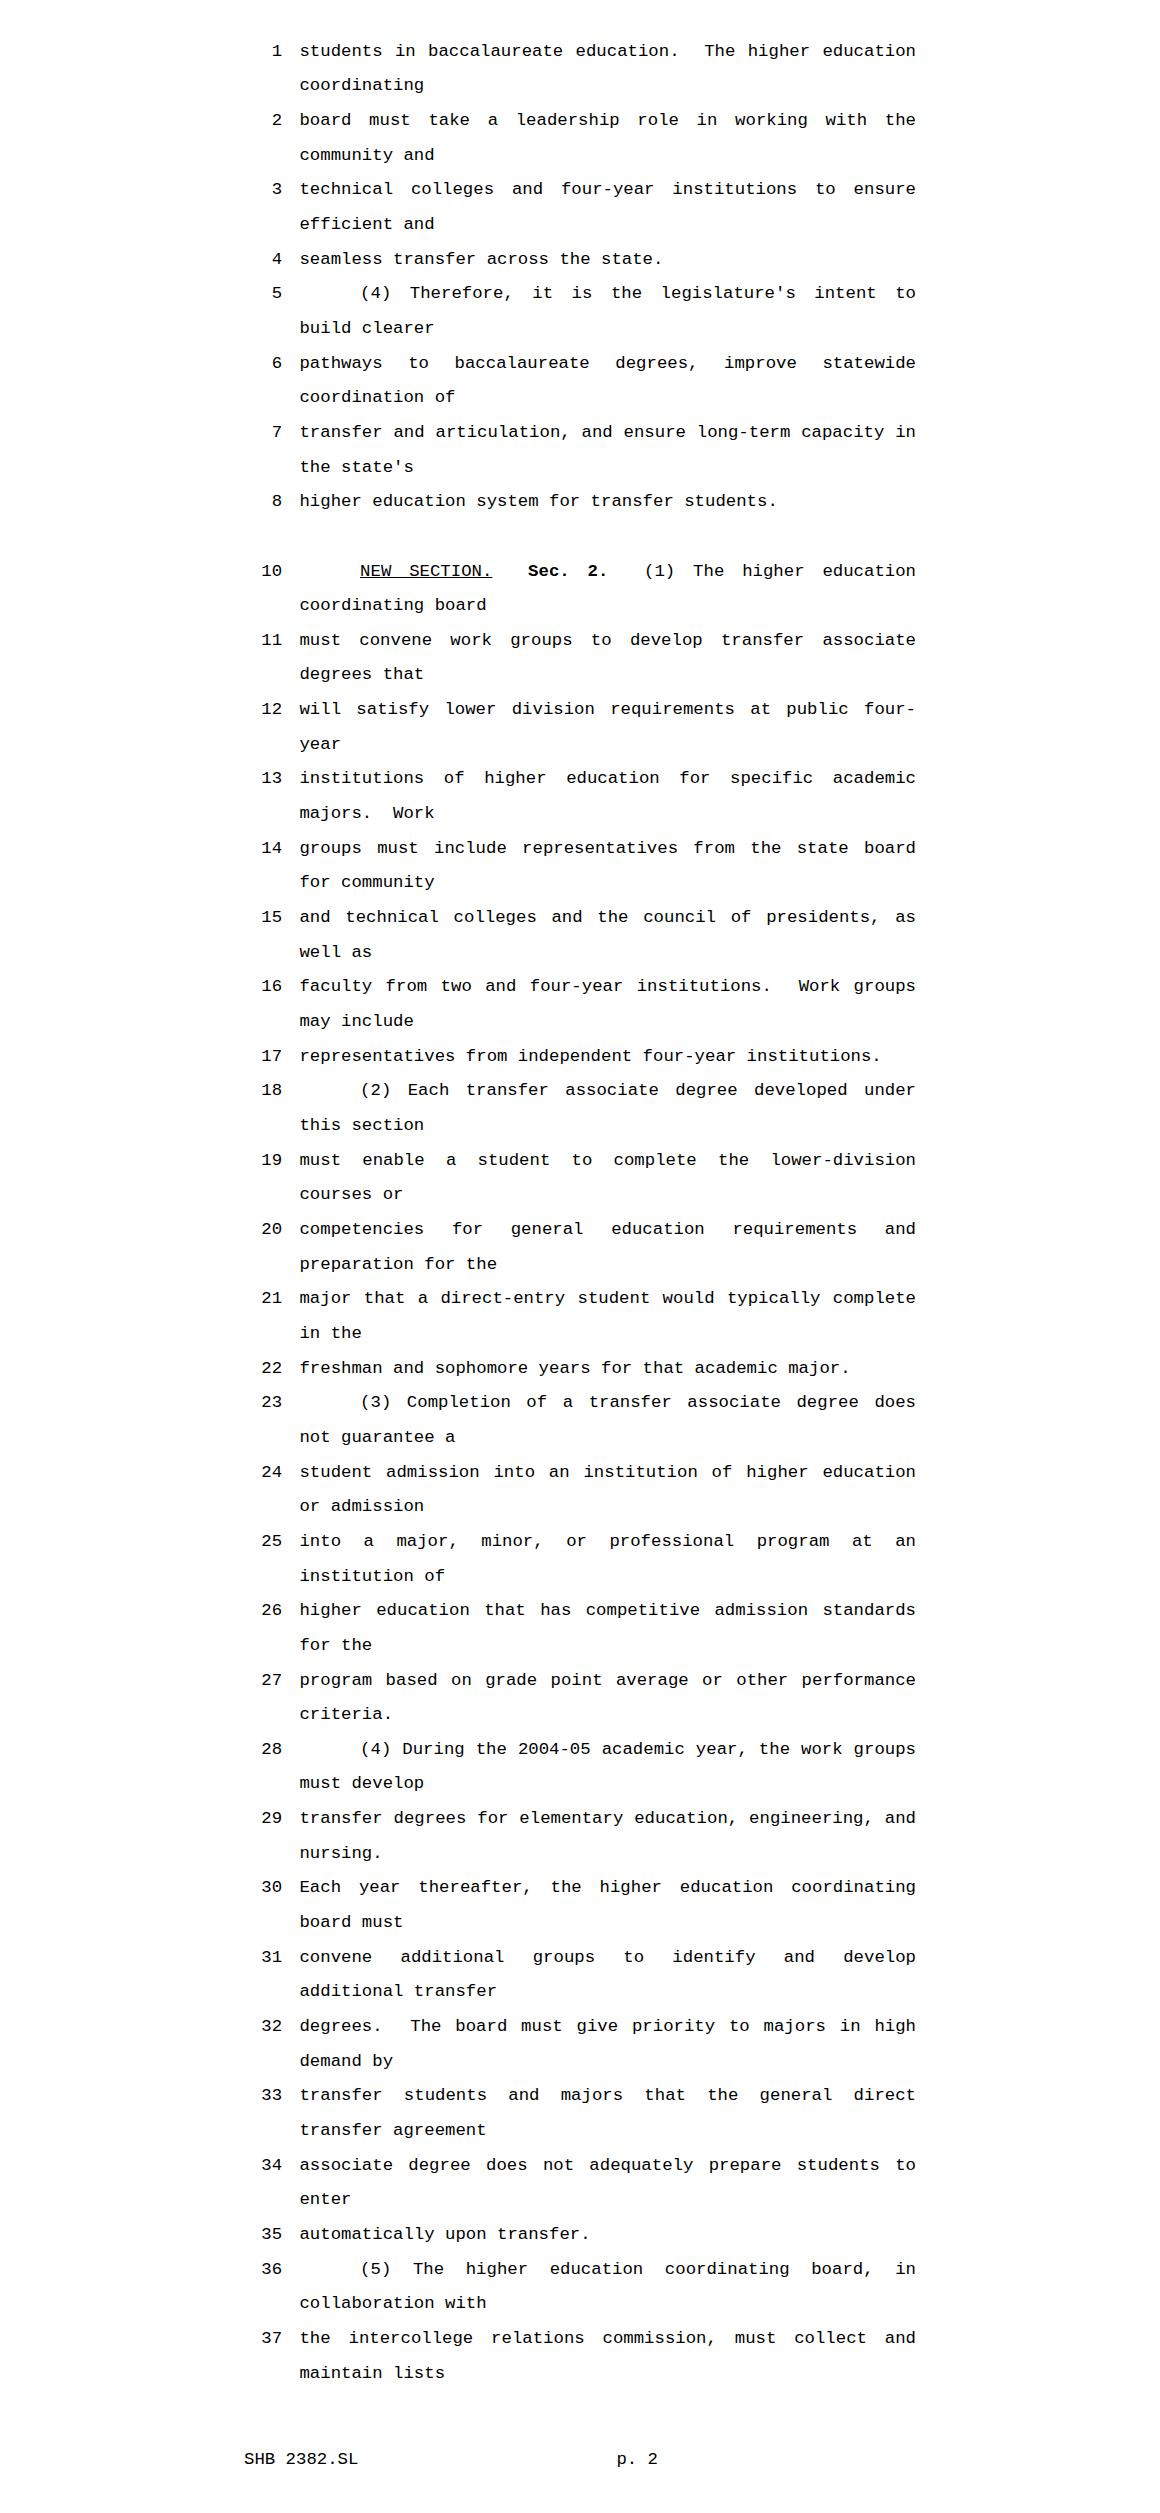students in baccalaureate education. The higher education coordinating
board must take a leadership role in working with the community and
technical colleges and four-year institutions to ensure efficient and
seamless transfer across the state.
(4) Therefore, it is the legislature's intent to build clearer
pathways to baccalaureate degrees, improve statewide coordination of
transfer and articulation, and ensure long-term capacity in the state's
higher education system for transfer students.
NEW SECTION. Sec. 2. (1) The higher education coordinating board
must convene work groups to develop transfer associate degrees that
will satisfy lower division requirements at public four-year
institutions of higher education for specific academic majors. Work
groups must include representatives from the state board for community
and technical colleges and the council of presidents, as well as
faculty from two and four-year institutions. Work groups may include
representatives from independent four-year institutions.
(2) Each transfer associate degree developed under this section
must enable a student to complete the lower-division courses or
competencies for general education requirements and preparation for the
major that a direct-entry student would typically complete in the
freshman and sophomore years for that academic major.
(3) Completion of a transfer associate degree does not guarantee a
student admission into an institution of higher education or admission
into a major, minor, or professional program at an institution of
higher education that has competitive admission standards for the
program based on grade point average or other performance criteria.
(4) During the 2004-05 academic year, the work groups must develop
transfer degrees for elementary education, engineering, and nursing.
Each year thereafter, the higher education coordinating board must
convene additional groups to identify and develop additional transfer
degrees. The board must give priority to majors in high demand by
transfer students and majors that the general direct transfer agreement
associate degree does not adequately prepare students to enter
automatically upon transfer.
(5) The higher education coordinating board, in collaboration with
the intercollege relations commission, must collect and maintain lists
SHB 2382.SL
p. 2